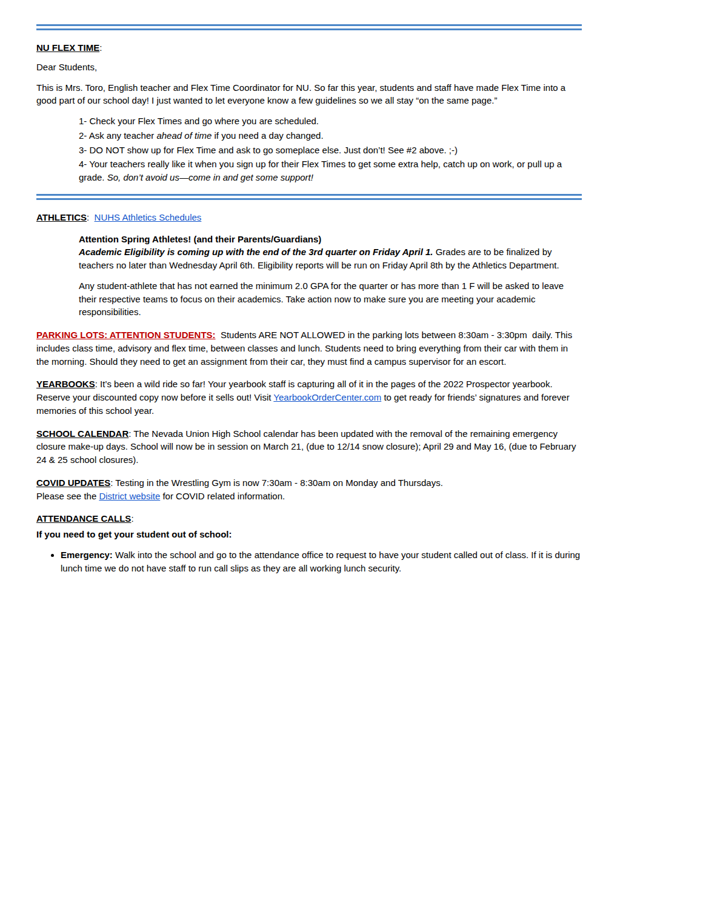NU FLEX TIME
:
Dear Students,
This is Mrs. Toro, English teacher and Flex Time Coordinator for NU. So far this year, students and staff have made Flex Time into a good part of our school day! I just wanted to let everyone know a few guidelines so we all stay “on the same page.”
1- Check your Flex Times and go where you are scheduled.
2- Ask any teacher ahead of time if you need a day changed.
3- DO NOT show up for Flex Time and ask to go someplace else. Just don’t! See #2 above. ;-)
4- Your teachers really like it when you sign up for their Flex Times to get some extra help, catch up on work, or pull up a grade. So, don’t avoid us—come in and get some support!
ATHLETICS
: NUHS Athletics Schedules
Attention Spring Athletes! (and their Parents/Guardians)
Academic Eligibility is coming up with the end of the 3rd quarter on Friday April 1. Grades are to be finalized by teachers no later than Wednesday April 6th. Eligibility reports will be run on Friday April 8th by the Athletics Department.
Any student-athlete that has not earned the minimum 2.0 GPA for the quarter or has more than 1 F will be asked to leave their respective teams to focus on their academics. Take action now to make sure you are meeting your academic responsibilities.
PARKING LOTS: ATTENTION STUDENTS: Students ARE NOT ALLOWED in the parking lots between 8:30am - 3:30pm daily. This includes class time, advisory and flex time, between classes and lunch. Students need to bring everything from their car with them in the morning. Should they need to get an assignment from their car, they must find a campus supervisor for an escort.
YEARBOOKS
: It’s been a wild ride so far! Your yearbook staff is capturing all of it in the pages of the 2022 Prospector yearbook. Reserve your discounted copy now before it sells out! Visit YearbookOrderCenter.com to get ready for friends’ signatures and forever memories of this school year.
SCHOOL CALENDAR
: The Nevada Union High School calendar has been updated with the removal of the remaining emergency closure make-up days. School will now be in session on March 21, (due to 12/14 snow closure); April 29 and May 16, (due to February 24 & 25 school closures).
COVID UPDATES
: Testing in the Wrestling Gym is now 7:30am - 8:30am on Monday and Thursdays.
Please see the District website for COVID related information.
ATTENDANCE CALLS
:
If you need to get your student out of school:
Emergency: Walk into the school and go to the attendance office to request to have your student called out of class. If it is during lunch time we do not have staff to run call slips as they are all working lunch security.